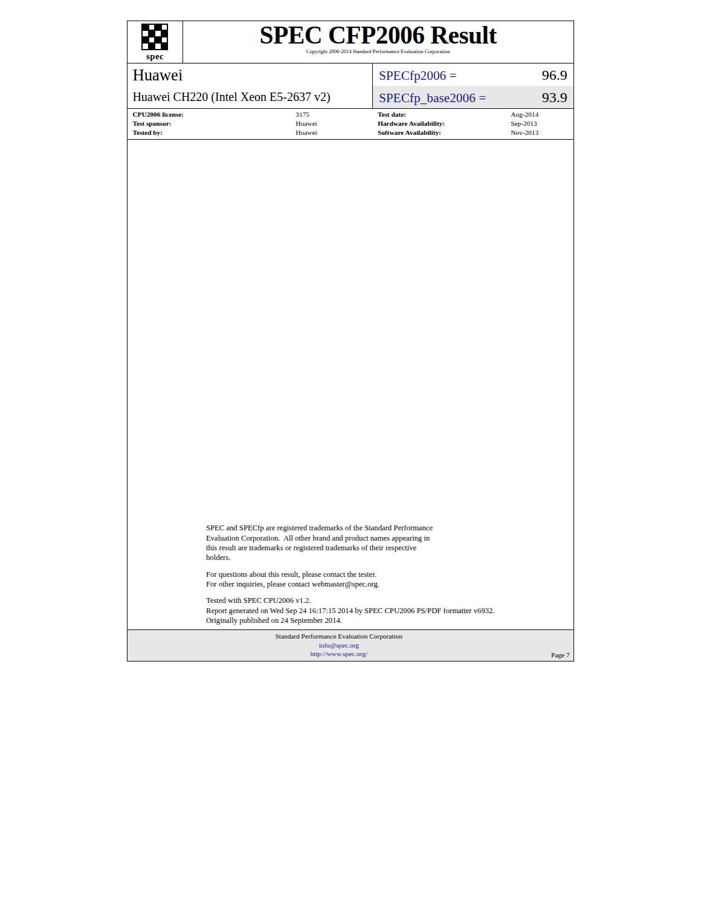spec
SPEC CFP2006 Result
Copyright 2006-2014 Standard Performance Evaluation Corporation
Huawei
Huawei CH220 (Intel Xeon E5-2637 v2)
SPECfp2006 = 96.9
SPECfp_base2006 = 93.9
| CPU2006 license: | 3175 |
| Test sponsor: | Huawei |
| Tested by: | Huawei |
| Test date: | Aug-2014 |
| Hardware Availability: | Sep-2013 |
| Software Availability: | Nov-2013 |
SPEC and SPECfp are registered trademarks of the Standard Performance
Evaluation Corporation. All other brand and product names appearing in
this result are trademarks or registered trademarks of their respective
holders.
For questions about this result, please contact the tester.
For other inquiries, please contact webmaster@spec.org.
Tested with SPEC CPU2006 v1.2.
Report generated on Wed Sep 24 16:17:15 2014 by SPEC CPU2006 PS/PDF formatter v6932.
Originally published on 24 September 2014.
Standard Performance Evaluation Corporation
info@spec.org
http://www.spec.org/
Page 7